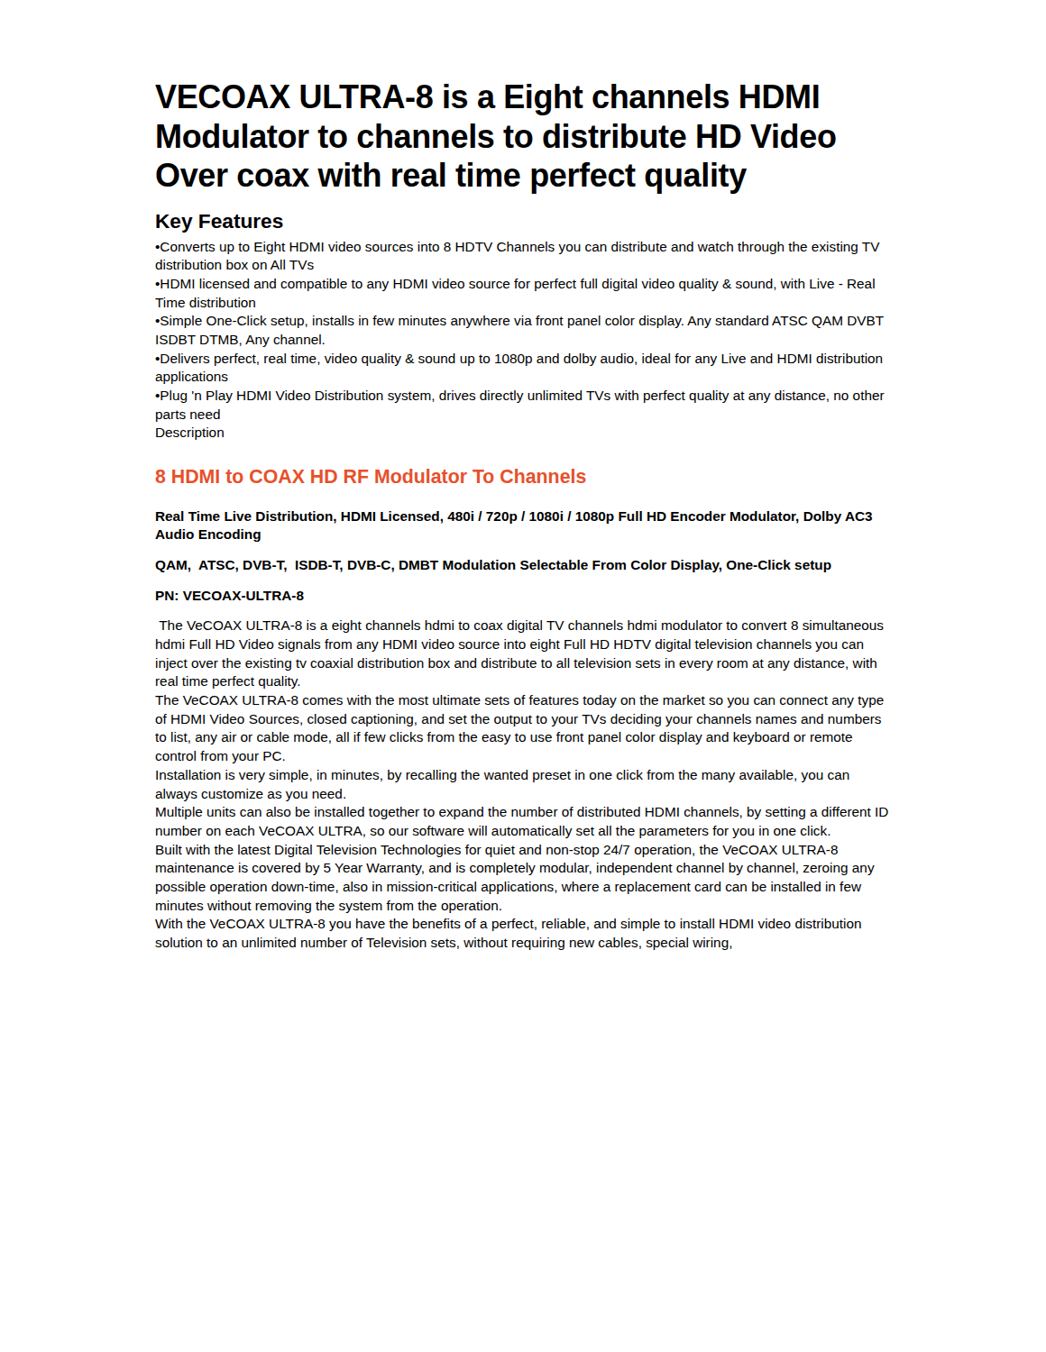VECOAX ULTRA-8 is a Eight channels HDMI Modulator to channels to distribute HD Video Over coax with real time perfect quality
Key Features
•Converts up to Eight HDMI video sources into 8 HDTV Channels you can distribute and watch through the existing TV distribution box on All TVs
•HDMI licensed and compatible to any HDMI video source for perfect full digital video quality & sound, with Live - Real Time distribution
•Simple One-Click setup, installs in few minutes anywhere via front panel color display. Any standard ATSC QAM DVBT ISDBT DTMB, Any channel.
•Delivers perfect, real time, video quality & sound up to 1080p and dolby audio, ideal for any Live and HDMI distribution applications
•Plug 'n Play HDMI Video Distribution system, drives directly unlimited TVs with perfect quality at any distance, no other parts need
Description
8 HDMI to COAX HD RF Modulator To Channels
Real Time Live Distribution, HDMI Licensed, 480i / 720p / 1080i / 1080p Full HD Encoder Modulator, Dolby AC3 Audio Encoding
QAM, ATSC, DVB-T, ISDB-T, DVB-C, DMBT Modulation Selectable From Color Display, One-Click setup
PN: VECOAX-ULTRA-8
The VeCOAX ULTRA-8 is a eight channels hdmi to coax digital TV channels hdmi modulator to convert 8 simultaneous hdmi Full HD Video signals from any HDMI video source into eight Full HD HDTV digital television channels you can inject over the existing tv coaxial distribution box and distribute to all television sets in every room at any distance, with real time perfect quality.
The VeCOAX ULTRA-8 comes with the most ultimate sets of features today on the market so you can connect any type of HDMI Video Sources, closed captioning, and set the output to your TVs deciding your channels names and numbers to list, any air or cable mode, all if few clicks from the easy to use front panel color display and keyboard or remote control from your PC.
Installation is very simple, in minutes, by recalling the wanted preset in one click from the many available, you can always customize as you need.
Multiple units can also be installed together to expand the number of distributed HDMI channels, by setting a different ID number on each VeCOAX ULTRA, so our software will automatically set all the parameters for you in one click.
Built with the latest Digital Television Technologies for quiet and non-stop 24/7 operation, the VeCOAX ULTRA-8 maintenance is covered by 5 Year Warranty, and is completely modular, independent channel by channel, zeroing any possible operation down-time, also in mission-critical applications, where a replacement card can be installed in few minutes without removing the system from the operation.
With the VeCOAX ULTRA-8 you have the benefits of a perfect, reliable, and simple to install HDMI video distribution solution to an unlimited number of Television sets, without requiring new cables, special wiring,